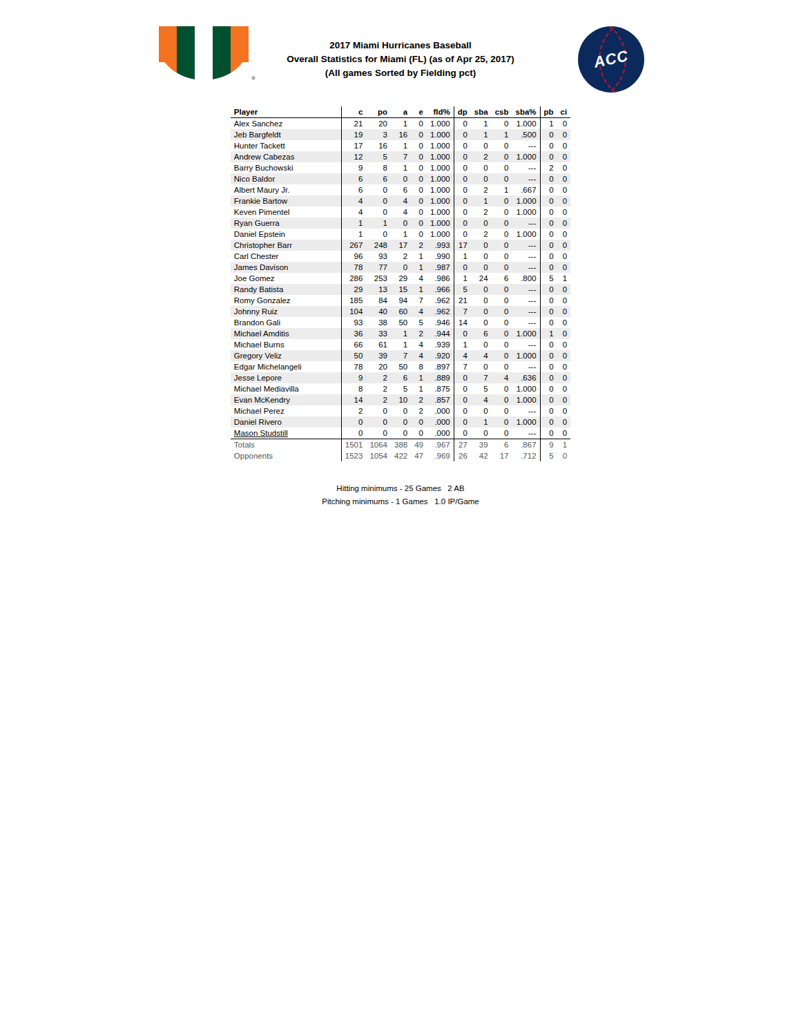®
2017 Miami Hurricanes Baseball
Overall Statistics for Miami (FL) (as of Apr 25, 2017)
(All games Sorted by Fielding pct)
ACC
™
| Player | c | po | a | e | fld% | dp | sba | csb | sba% | pb | ci |
| --- | --- | --- | --- | --- | --- | --- | --- | --- | --- | --- | --- |
| Alex Sanchez | 21 | 20 | 1 | 0 | 1.000 | 0 | 1 | 0 | 1.000 | 1 | 0 |
| Jeb Bargfeldt | 19 | 3 | 16 | 0 | 1.000 | 0 | 1 | 1 | .500 | 0 | 0 |
| Hunter Tackett | 17 | 16 | 1 | 0 | 1.000 | 0 | 0 | 0 | --- | 0 | 0 |
| Andrew Cabezas | 12 | 5 | 7 | 0 | 1.000 | 0 | 2 | 0 | 1.000 | 0 | 0 |
| Barry Buchowski | 9 | 8 | 1 | 0 | 1.000 | 0 | 0 | 0 | --- | 2 | 0 |
| Nico Baldor | 6 | 6 | 0 | 0 | 1.000 | 0 | 0 | 0 | --- | 0 | 0 |
| Albert Maury Jr. | 6 | 0 | 6 | 0 | 1.000 | 0 | 2 | 1 | .667 | 0 | 0 |
| Frankie Bartow | 4 | 0 | 4 | 0 | 1.000 | 0 | 1 | 0 | 1.000 | 0 | 0 |
| Keven Pimentel | 4 | 0 | 4 | 0 | 1.000 | 0 | 2 | 0 | 1.000 | 0 | 0 |
| Ryan Guerra | 1 | 1 | 0 | 0 | 1.000 | 0 | 0 | 0 | --- | 0 | 0 |
| Daniel Epstein | 1 | 0 | 1 | 0 | 1.000 | 0 | 2 | 0 | 1.000 | 0 | 0 |
| Christopher Barr | 267 | 248 | 17 | 2 | .993 | 17 | 0 | 0 | --- | 0 | 0 |
| Carl Chester | 96 | 93 | 2 | 1 | .990 | 1 | 0 | 0 | --- | 0 | 0 |
| James Davison | 78 | 77 | 0 | 1 | .987 | 0 | 0 | 0 | --- | 0 | 0 |
| Joe Gomez | 286 | 253 | 29 | 4 | .986 | 1 | 24 | 6 | .800 | 5 | 1 |
| Randy Batista | 29 | 13 | 15 | 1 | .966 | 5 | 0 | 0 | --- | 0 | 0 |
| Romy Gonzalez | 185 | 84 | 94 | 7 | .962 | 21 | 0 | 0 | --- | 0 | 0 |
| Johnny Ruiz | 104 | 40 | 60 | 4 | .962 | 7 | 0 | 0 | --- | 0 | 0 |
| Brandon Gali | 93 | 38 | 50 | 5 | .946 | 14 | 0 | 0 | --- | 0 | 0 |
| Michael Amditis | 36 | 33 | 1 | 2 | .944 | 0 | 6 | 0 | 1.000 | 1 | 0 |
| Michael Burns | 66 | 61 | 1 | 4 | .939 | 1 | 0 | 0 | --- | 0 | 0 |
| Gregory Veliz | 50 | 39 | 7 | 4 | .920 | 4 | 4 | 0 | 1.000 | 0 | 0 |
| Edgar Michelangeli | 78 | 20 | 50 | 8 | .897 | 7 | 0 | 0 | --- | 0 | 0 |
| Jesse Lepore | 9 | 2 | 6 | 1 | .889 | 0 | 7 | 4 | .636 | 0 | 0 |
| Michael Mediavilla | 8 | 2 | 5 | 1 | .875 | 0 | 5 | 0 | 1.000 | 0 | 0 |
| Evan McKendry | 14 | 2 | 10 | 2 | .857 | 0 | 4 | 0 | 1.000 | 0 | 0 |
| Michael Perez | 2 | 0 | 0 | 2 | .000 | 0 | 0 | 0 | --- | 0 | 0 |
| Daniel Rivero | 0 | 0 | 0 | 0 | .000 | 0 | 1 | 0 | 1.000 | 0 | 0 |
| Mason Studstill | 0 | 0 | 0 | 0 | .000 | 0 | 0 | 0 | --- | 0 | 0 |
| Totals | 1501 | 1064 | 388 | 49 | .967 | 27 | 39 | 6 | .867 | 9 | 1 |
| Opponents | 1523 | 1054 | 422 | 47 | .969 | 26 | 42 | 17 | .712 | 5 | 0 |
Hitting minimums - 25 Games 2 AB
Pitching minimums - 1 Games 1.0 IP/Game